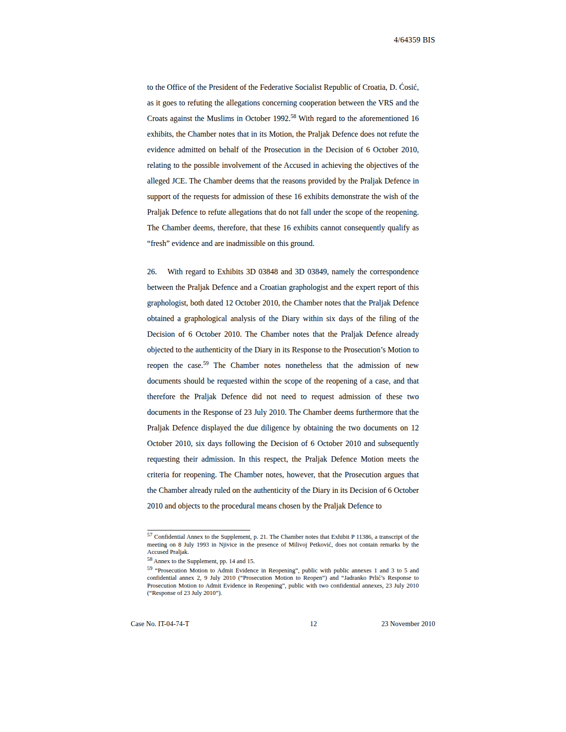4/64359 BIS
to the Office of the President of the Federative Socialist Republic of Croatia, D. Ćosić, as it goes to refuting the allegations concerning cooperation between the VRS and the Croats against the Muslims in October 1992.58 With regard to the aforementioned 16 exhibits, the Chamber notes that in its Motion, the Praljak Defence does not refute the evidence admitted on behalf of the Prosecution in the Decision of 6 October 2010, relating to the possible involvement of the Accused in achieving the objectives of the alleged JCE. The Chamber deems that the reasons provided by the Praljak Defence in support of the requests for admission of these 16 exhibits demonstrate the wish of the Praljak Defence to refute allegations that do not fall under the scope of the reopening. The Chamber deems, therefore, that these 16 exhibits cannot consequently qualify as “fresh” evidence and are inadmissible on this ground.
26. With regard to Exhibits 3D 03848 and 3D 03849, namely the correspondence between the Praljak Defence and a Croatian graphologist and the expert report of this graphologist, both dated 12 October 2010, the Chamber notes that the Praljak Defence obtained a graphological analysis of the Diary within six days of the filing of the Decision of 6 October 2010. The Chamber notes that the Praljak Defence already objected to the authenticity of the Diary in its Response to the Prosecution’s Motion to reopen the case.59 The Chamber notes nonetheless that the admission of new documents should be requested within the scope of the reopening of a case, and that therefore the Praljak Defence did not need to request admission of these two documents in the Response of 23 July 2010. The Chamber deems furthermore that the Praljak Defence displayed the due diligence by obtaining the two documents on 12 October 2010, six days following the Decision of 6 October 2010 and subsequently requesting their admission. In this respect, the Praljak Defence Motion meets the criteria for reopening. The Chamber notes, however, that the Prosecution argues that the Chamber already ruled on the authenticity of the Diary in its Decision of 6 October 2010 and objects to the procedural means chosen by the Praljak Defence to
57 Confidential Annex to the Supplement, p. 21. The Chamber notes that Exhibit P 11386, a transcript of the meeting on 8 July 1993 in Njivice in the presence of Milivoj Petković, does not contain remarks by the Accused Praljak.
58 Annex to the Supplement, pp. 14 and 15.
59 “Prosecution Motion to Admit Evidence in Reopening”, public with public annexes 1 and 3 to 5 and confidential annex 2, 9 July 2010 (“Prosecution Motion to Reopen”) and “Jadranko Prlić’s Response to Prosecution Motion to Admit Evidence in Reopening”, public with two confidential annexes, 23 July 2010 (“Response of 23 July 2010”).
Case No. IT-04-74-T
12
23 November 2010